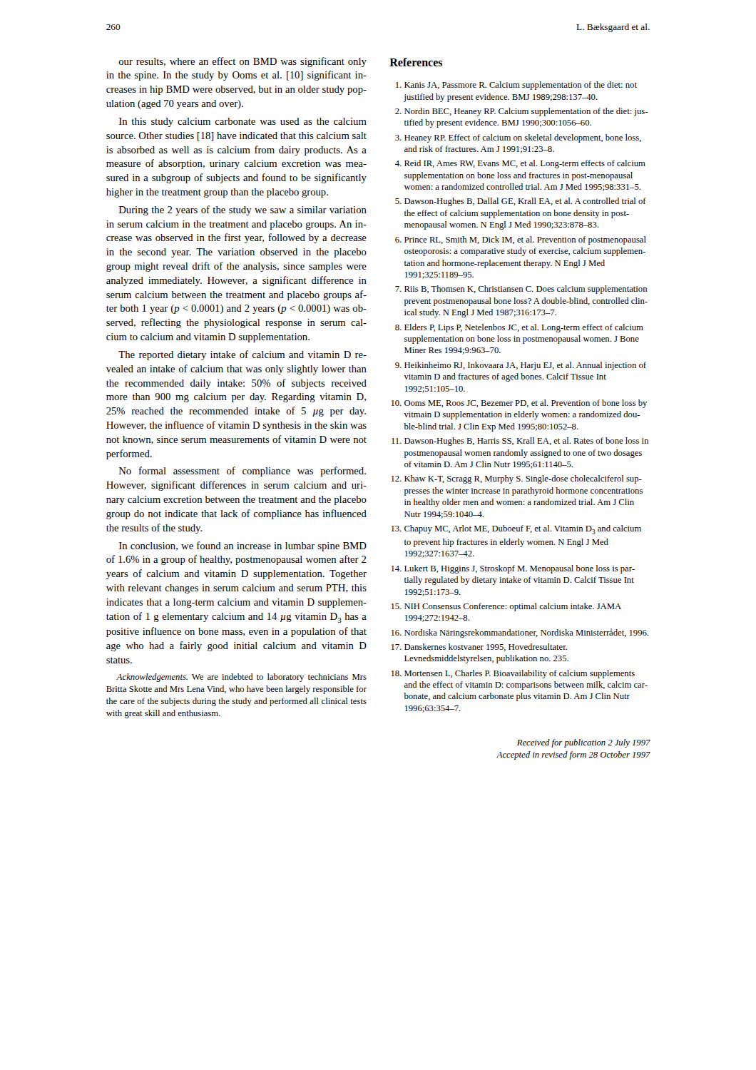260 L. Bæksgaard et al.
our results, where an effect on BMD was significant only in the spine. In the study by Ooms et al. [10] significant increases in hip BMD were observed, but in an older study population (aged 70 years and over).
In this study calcium carbonate was used as the calcium source. Other studies [18] have indicated that this calcium salt is absorbed as well as is calcium from dairy products. As a measure of absorption, urinary calcium excretion was measured in a subgroup of subjects and found to be significantly higher in the treatment group than the placebo group.
During the 2 years of the study we saw a similar variation in serum calcium in the treatment and placebo groups. An increase was observed in the first year, followed by a decrease in the second year. The variation observed in the placebo group might reveal drift of the analysis, since samples were analyzed immediately. However, a significant difference in serum calcium between the treatment and placebo groups after both 1 year (p < 0.0001) and 2 years (p < 0.0001) was observed, reflecting the physiological response in serum calcium to calcium and vitamin D supplementation.
The reported dietary intake of calcium and vitamin D revealed an intake of calcium that was only slightly lower than the recommended daily intake: 50% of subjects received more than 900 mg calcium per day. Regarding vitamin D, 25% reached the recommended intake of 5 µg per day. However, the influence of vitamin D synthesis in the skin was not known, since serum measurements of vitamin D were not performed.
No formal assessment of compliance was performed. However, significant differences in serum calcium and urinary calcium excretion between the treatment and the placebo group do not indicate that lack of compliance has influenced the results of the study.
In conclusion, we found an increase in lumbar spine BMD of 1.6% in a group of healthy, postmenopausal women after 2 years of calcium and vitamin D supplementation. Together with relevant changes in serum calcium and serum PTH, this indicates that a long-term calcium and vitamin D supplementation of 1 g elementary calcium and 14 µg vitamin D3 has a positive influence on bone mass, even in a population of that age who had a fairly good initial calcium and vitamin D status.
Acknowledgements. We are indebted to laboratory technicians Mrs Britta Skotte and Mrs Lena Vind, who have been largely responsible for the care of the subjects during the study and performed all clinical tests with great skill and enthusiasm.
References
Kanis JA, Passmore R. Calcium supplementation of the diet: not justified by present evidence. BMJ 1989;298:137–40.
Nordin BEC, Heaney RP. Calcium supplementation of the diet: justified by present evidence. BMJ 1990;300:1056–60.
Heaney RP. Effect of calcium on skeletal development, bone loss, and risk of fractures. Am J 1991;91:23–8.
Reid IR, Ames RW, Evans MC, et al. Long-term effects of calcium supplementation on bone loss and fractures in post-menopausal women: a randomized controlled trial. Am J Med 1995;98:331–5.
Dawson-Hughes B, Dallal GE, Krall EA, et al. A controlled trial of the effect of calcium supplementation on bone density in postmenopausal women. N Engl J Med 1990;323:878–83.
Prince RL, Smith M, Dick IM, et al. Prevention of postmenopausal osteoporosis: a comparative study of exercise, calcium supplementation and hormone-replacement therapy. N Engl J Med 1991;325:1189–95.
Riis B, Thomsen K, Christiansen C. Does calcium supplementation prevent postmenopausal bone loss? A double-blind, controlled clinical study. N Engl J Med 1987;316:173–7.
Elders P, Lips P, Netelenbos JC, et al. Long-term effect of calcium supplementation on bone loss in postmenopausal women. J Bone Miner Res 1994;9:963–70.
Heikinheimo RJ, Inkovaara JA, Harju EJ, et al. Annual injection of vitamin D and fractures of aged bones. Calcif Tissue Int 1992;51:105–10.
Ooms ME, Roos JC, Bezemer PD, et al. Prevention of bone loss by vitmain D supplementation in elderly women: a randomized double-blind trial. J Clin Exp Med 1995;80:1052–8.
Dawson-Hughes B, Harris SS, Krall EA, et al. Rates of bone loss in postmenopausal women randomly assigned to one of two dosages of vitamin D. Am J Clin Nutr 1995;61:1140–5.
Khaw K-T, Scragg R, Murphy S. Single-dose cholecalciferol suppresses the winter increase in parathyroid hormone concentrations in healthy older men and women: a randomized trial. Am J Clin Nutr 1994;59:1040–4.
Chapuy MC, Arlot ME, Duboeuf F, et al. Vitamin D3 and calcium to prevent hip fractures in elderly women. N Engl J Med 1992;327:1637–42.
Lukert B, Higgins J, Stroskopf M. Menopausal bone loss is partially regulated by dietary intake of vitamin D. Calcif Tissue Int 1992;51:173–9.
NIH Consensus Conference: optimal calcium intake. JAMA 1994;272:1942–8.
Nordiska Näringsrekommandationer, Nordiska Ministerrådet, 1996.
Danskernes kostvaner 1995, Hovedresultater. Levnedsmiddelstyrelsen, publikation no. 235.
Mortensen L, Charles P. Bioavailability of calcium supplements and the effect of vitamin D: comparisons between milk, calcim carbonate, and calcium carbonate plus vitamin D. Am J Clin Nutr 1996;63:354–7.
Received for publication 2 July 1997
Accepted in revised form 28 October 1997